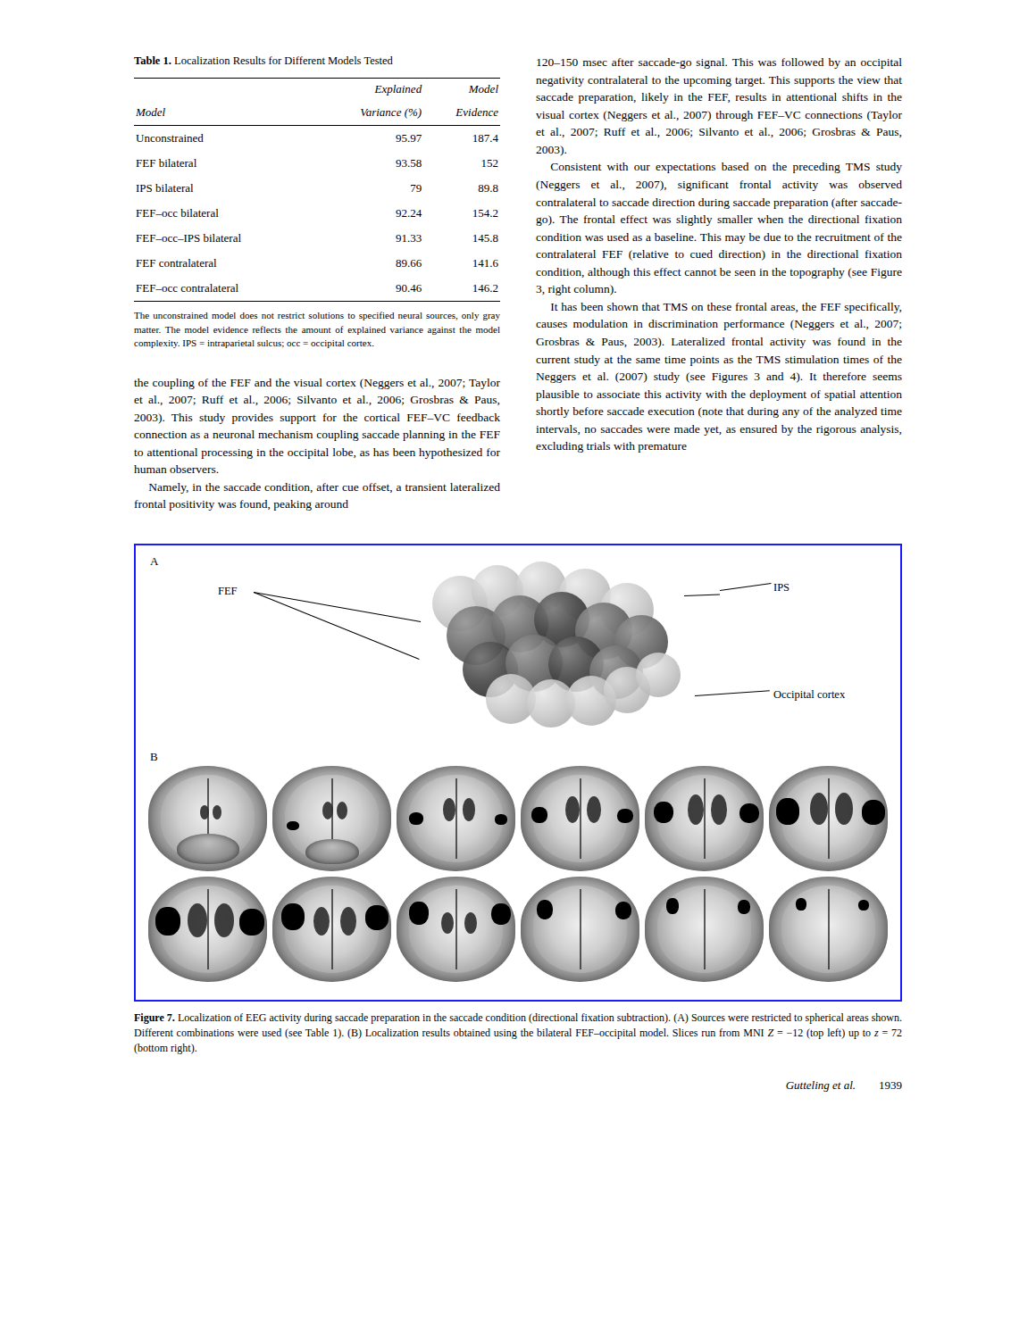Table 1. Localization Results for Different Models Tested
| | Explained | Model |
| --- | --- | --- |
| Model | Variance (%) | Evidence |
| Unconstrained | 95.97 | 187.4 |
| FEF bilateral | 93.58 | 152 |
| IPS bilateral | 79 | 89.8 |
| FEF–occ bilateral | 92.24 | 154.2 |
| FEF–occ–IPS bilateral | 91.33 | 145.8 |
| FEF contralateral | 89.66 | 141.6 |
| FEF–occ contralateral | 90.46 | 146.2 |
The unconstrained model does not restrict solutions to specified neural sources, only gray matter. The model evidence reflects the amount of explained variance against the model complexity. IPS = intraparietal sulcus; occ = occipital cortex.
the coupling of the FEF and the visual cortex (Neggers et al., 2007; Taylor et al., 2007; Ruff et al., 2006; Silvanto et al., 2006; Grosbras & Paus, 2003). This study provides support for the cortical FEF–VC feedback connection as a neuronal mechanism coupling saccade planning in the FEF to attentional processing in the occipital lobe, as has been hypothesized for human observers.
Namely, in the saccade condition, after cue offset, a transient lateralized frontal positivity was found, peaking around
120–150 msec after saccade-go signal. This was followed by an occipital negativity contralateral to the upcoming target. This supports the view that saccade preparation, likely in the FEF, results in attentional shifts in the visual cortex (Neggers et al., 2007) through FEF–VC connections (Taylor et al., 2007; Ruff et al., 2006; Silvanto et al., 2006; Grosbras & Paus, 2003).
Consistent with our expectations based on the preceding TMS study (Neggers et al., 2007), significant frontal activity was observed contralateral to saccade direction during saccade preparation (after saccade-go). The frontal effect was slightly smaller when the directional fixation condition was used as a baseline. This may be due to the recruitment of the contralateral FEF (relative to cued direction) in the directional fixation condition, although this effect cannot be seen in the topography (see Figure 3, right column).
It has been shown that TMS on these frontal areas, the FEF specifically, causes modulation in discrimination performance (Neggers et al., 2007; Grosbras & Paus, 2003). Lateralized frontal activity was found in the current study at the same time points as the TMS stimulation times of the Neggers et al. (2007) study (see Figures 3 and 4). It therefore seems plausible to associate this activity with the deployment of spatial attention shortly before saccade execution (note that during any of the analyzed time intervals, no saccades were made yet, as ensured by the rigorous analysis, excluding trials with premature
A
FEF
IPS
Occipital cortex
B
Figure 7. Localization of EEG activity during saccade preparation in the saccade condition (directional fixation subtraction). (A) Sources were restricted to spherical areas shown. Different combinations were used (see Table 1). (B) Localization results obtained using the bilateral FEF–occipital model. Slices run from MNI Z = −12 (top left) up to z = 72 (bottom right).
Gutteling et al. 1939